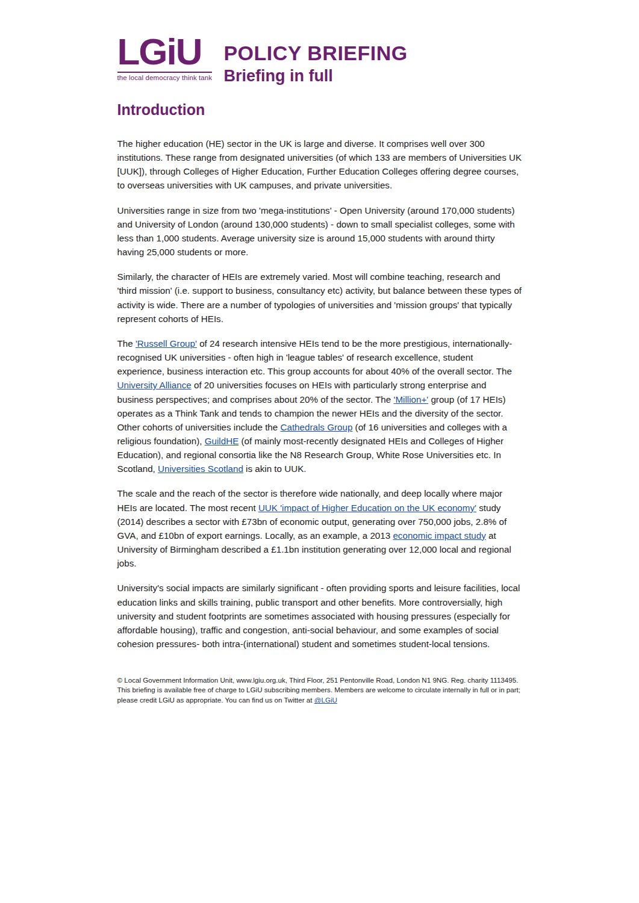LGi U
the local democracy think tank
POLICY BRIEFING
Briefing in full
Introduction
The higher education (HE) sector in the UK is large and diverse. It comprises well over 300 institutions. These range from designated universities (of which 133 are members of Universities UK [UUK]), through Colleges of Higher Education, Further Education Colleges offering degree courses, to overseas universities with UK campuses, and private universities.
Universities range in size from two 'mega-institutions' - Open University (around 170,000 students) and University of London (around 130,000 students) - down to small specialist colleges, some with less than 1,000 students. Average university size is around 15,000 students with around thirty having 25,000 students or more.
Similarly, the character of HEIs are extremely varied. Most will combine teaching, research and 'third mission' (i.e. support to business, consultancy etc) activity, but balance between these types of activity is wide. There are a number of typologies of universities and 'mission groups' that typically represent cohorts of HEIs.
The 'Russell Group' of 24 research intensive HEIs tend to be the more prestigious, internationally-recognised UK universities - often high in 'league tables' of research excellence, student experience, business interaction etc. This group accounts for about 40% of the overall sector. The University Alliance of 20 universities focuses on HEIs with particularly strong enterprise and business perspectives; and comprises about 20% of the sector. The 'Million+' group (of 17 HEIs) operates as a Think Tank and tends to champion the newer HEIs and the diversity of the sector. Other cohorts of universities include the Cathedrals Group (of 16 universities and colleges with a religious foundation), GuildHE (of mainly most-recently designated HEIs and Colleges of Higher Education), and regional consortia like the N8 Research Group, White Rose Universities etc. In Scotland, Universities Scotland is akin to UUK.
The scale and the reach of the sector is therefore wide nationally, and deep locally where major HEIs are located. The most recent UUK 'impact of Higher Education on the UK economy' study (2014) describes a sector with £73bn of economic output, generating over 750,000 jobs, 2.8% of GVA, and £10bn of export earnings. Locally, as an example, a 2013 economic impact study at University of Birmingham described a £1.1bn institution generating over 12,000 local and regional jobs.
University's social impacts are similarly significant - often providing sports and leisure facilities, local education links and skills training, public transport and other benefits. More controversially, high university and student footprints are sometimes associated with housing pressures (especially for affordable housing), traffic and congestion, anti-social behaviour, and some examples of social cohesion pressures- both intra-(international) student and sometimes student-local tensions.
© Local Government Information Unit, www.lgiu.org.uk, Third Floor, 251 Pentonville Road, London N1 9NG. Reg. charity 1113495. This briefing is available free of charge to LGiU subscribing members. Members are welcome to circulate internally in full or in part; please credit LGiU as appropriate. You can find us on Twitter at @LGiU